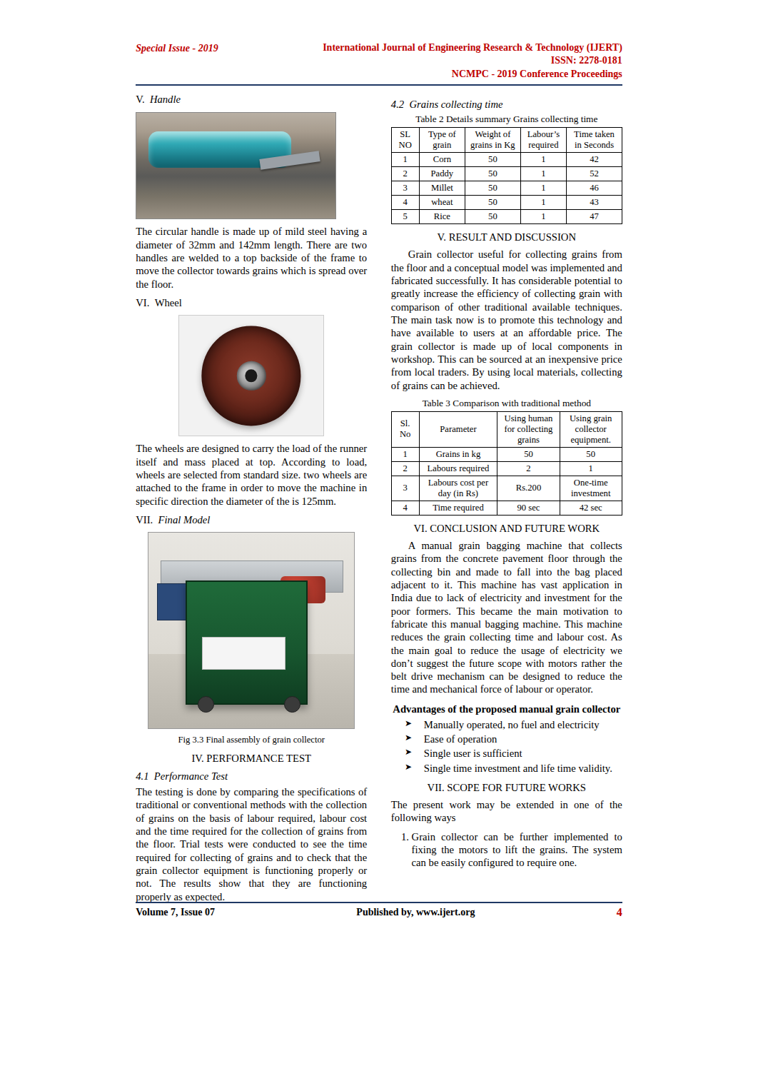Special Issue - 2019
International Journal of Engineering Research & Technology (IJERT)
ISSN: 2278-0181
NCMPC - 2019 Conference Proceedings
V. Handle
The circular handle is made up of mild steel having a diameter of 32mm and 142mm length. There are two handles are welded to a top backside of the frame to move the collector towards grains which is spread over the floor.
VI. Wheel
The wheels are designed to carry the load of the runner itself and mass placed at top. According to load, wheels are selected from standard size. two wheels are attached to the frame in order to move the machine in specific direction the diameter of the is 125mm.
VII. Final Model
Fig 3.3 Final assembly of grain collector
IV. PERFORMANCE TEST
4.1 Performance Test
The testing is done by comparing the specifications of traditional or conventional methods with the collection of grains on the basis of labour required, labour cost and the time required for the collection of grains from the floor. Trial tests were conducted to see the time required for collecting of grains and to check that the grain collector equipment is functioning properly or not. The results show that they are functioning properly as expected.
4.2 Grains collecting time
Table 2 Details summary Grains collecting time
| SL NO | Type of grain | Weight of grains in Kg | Labour’s required | Time taken in Seconds |
| --- | --- | --- | --- | --- |
| 1 | Corn | 50 | 1 | 42 |
| 2 | Paddy | 50 | 1 | 52 |
| 3 | Millet | 50 | 1 | 46 |
| 4 | wheat | 50 | 1 | 43 |
| 5 | Rice | 50 | 1 | 47 |
V. RESULT AND DISCUSSION
Grain collector useful for collecting grains from the floor and a conceptual model was implemented and fabricated successfully. It has considerable potential to greatly increase the efficiency of collecting grain with comparison of other traditional available techniques. The main task now is to promote this technology and have available to users at an affordable price. The grain collector is made up of local components in workshop. This can be sourced at an inexpensive price from local traders. By using local materials, collecting of grains can be achieved.
Table 3 Comparison with traditional method
| Sl. No | Parameter | Using human for collecting grains | Using grain collector equipment. |
| --- | --- | --- | --- |
| 1 | Grains in kg | 50 | 50 |
| 2 | Labours required | 2 | 1 |
| 3 | Labours cost per day (in Rs) | Rs.200 | One-time investment |
| 4 | Time required | 90 sec | 42 sec |
VI. CONCLUSION AND FUTURE WORK
A manual grain bagging machine that collects grains from the concrete pavement floor through the collecting bin and made to fall into the bag placed adjacent to it. This machine has vast application in India due to lack of electricity and investment for the poor formers. This became the main motivation to fabricate this manual bagging machine. This machine reduces the grain collecting time and labour cost. As the main goal to reduce the usage of electricity we don’t suggest the future scope with motors rather the belt drive mechanism can be designed to reduce the time and mechanical force of labour or operator.
Advantages of the proposed manual grain collector
Manually operated, no fuel and electricity
Ease of operation
Single user is sufficient
Single time investment and life time validity.
VII. SCOPE FOR FUTURE WORKS
The present work may be extended in one of the following ways
Grain collector can be further implemented to fixing the motors to lift the grains. The system can be easily configured to require one.
Volume 7, Issue 07
Published by, www.ijert.org
4